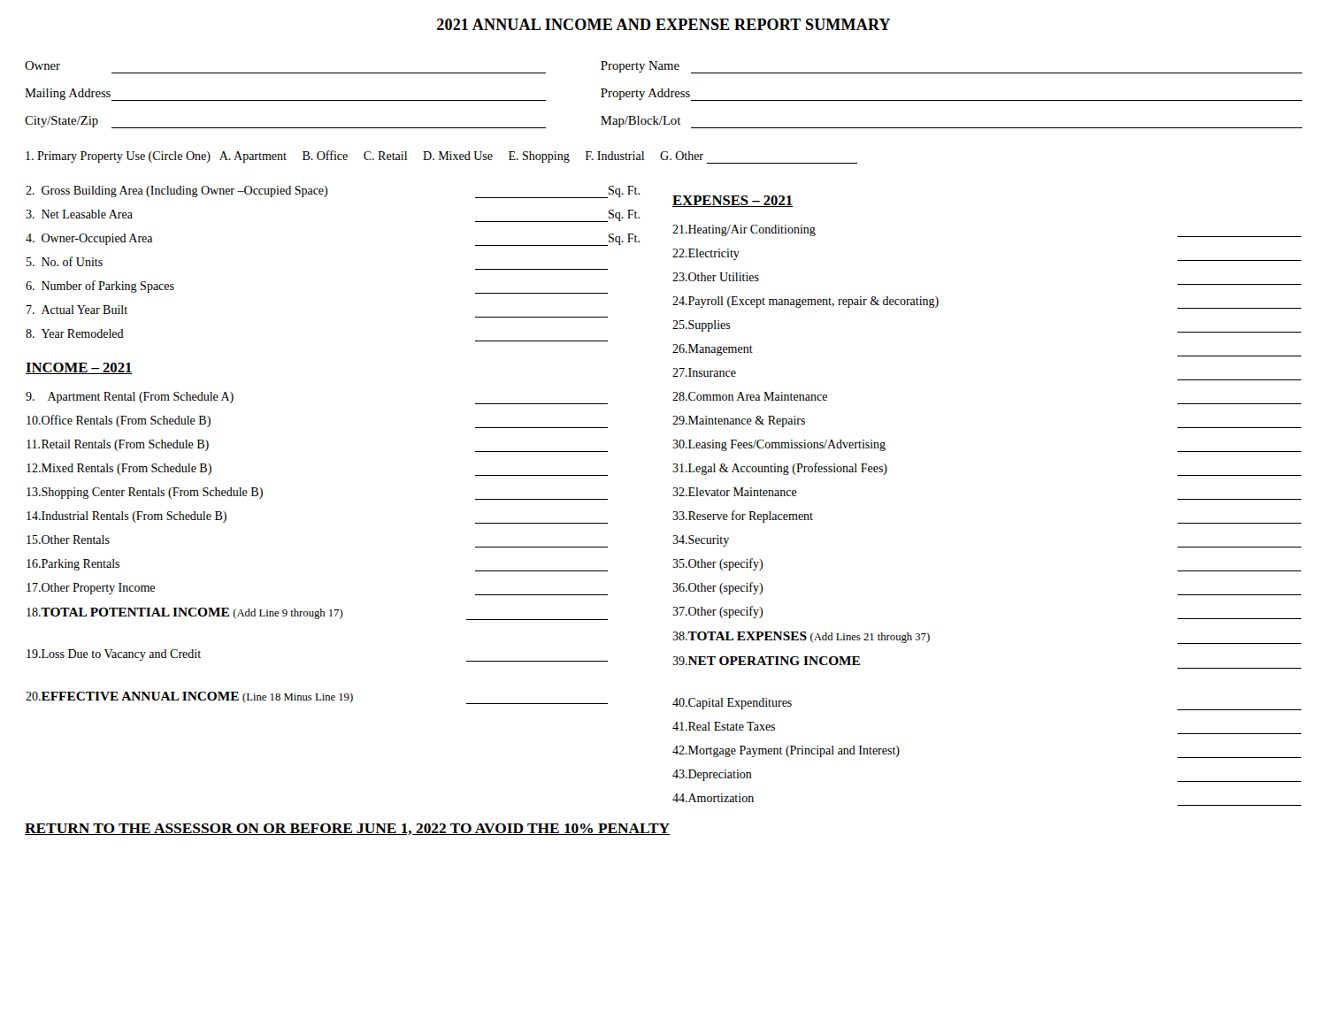2021 ANNUAL INCOME AND EXPENSE REPORT SUMMARY
| Owner | | | Property Name | |
| Mailing Address | | | Property Address | |
| City/State/Zip | | | Map/Block/Lot | |
1. Primary Property Use (Circle One) A. Apartment B. Office C. Retail D. Mixed Use E. Shopping F. Industrial G. Other
| / 2. / Gross Building Area (Including Owner –Occupied Space) / / Sq. Ft. / / 3. / Net Leasable Area / / Sq. Ft. / / 4. / Owner-Occupied Area / / Sq. Ft. / / 5. / No. of Units / / / / 6. / Number of Parking Spaces / / / / 7. / Actual Year Built / / / / 8. / Year Remodeled / / / / INCOME – 2021 / / 9. / Apartment Rental (From Schedule A) / / / / 10. / Office Rentals (From Schedule B) / / / / 11. / Retail Rentals (From Schedule B) / / / / 12. / Mixed Rentals (From Schedule B) / / / / 13. / Shopping Center Rentals (From Schedule B) / / / / 14. / Industrial Rentals (From Schedule B) / / / / 15. / Other Rentals / / / / 16. / Parking Rentals / / / / 17. / Other Property Income / / / / 18. / TOTAL POTENTIAL INCOME (Add Line 9 through 17) / / / / 19. / Loss Due to Vacancy and Credit / / / / 20. / EFFECTIVE ANNUAL INCOME (Line 18 Minus Line 19) / / / | / EXPENSES – 2021 / / 21. / Heating/Air Conditioning / / / 22. / Electricity / / / 23. / Other Utilities / / / 24. / Payroll (Except management, repair & decorating) / / / 25. / Supplies / / / 26. / Management / / / 27. / Insurance / / / 28. / Common Area Maintenance / / / 29. / Maintenance & Repairs / / / 30. / Leasing Fees/Commissions/Advertising / / / 31. / Legal & Accounting (Professional Fees) / / / 32. / Elevator Maintenance / / / 33. / Reserve for Replacement / / / 34. / Security / / / 35. / Other (specify) / / / 36. / Other (specify) / / / 37. / Other (specify) / / / 38. / TOTAL EXPENSES (Add Lines 21 through 37) / / / 39. / NET OPERATING INCOME / / / 40. / Capital Expenditures / / / 41. / Real Estate Taxes / / / 42. / Mortgage Payment (Principal and Interest) / / / 43. / Depreciation / / / 44. / Amortization / / |
RETURN TO THE ASSESSOR ON OR BEFORE JUNE 1, 2022 TO AVOID THE 10% PENALTY